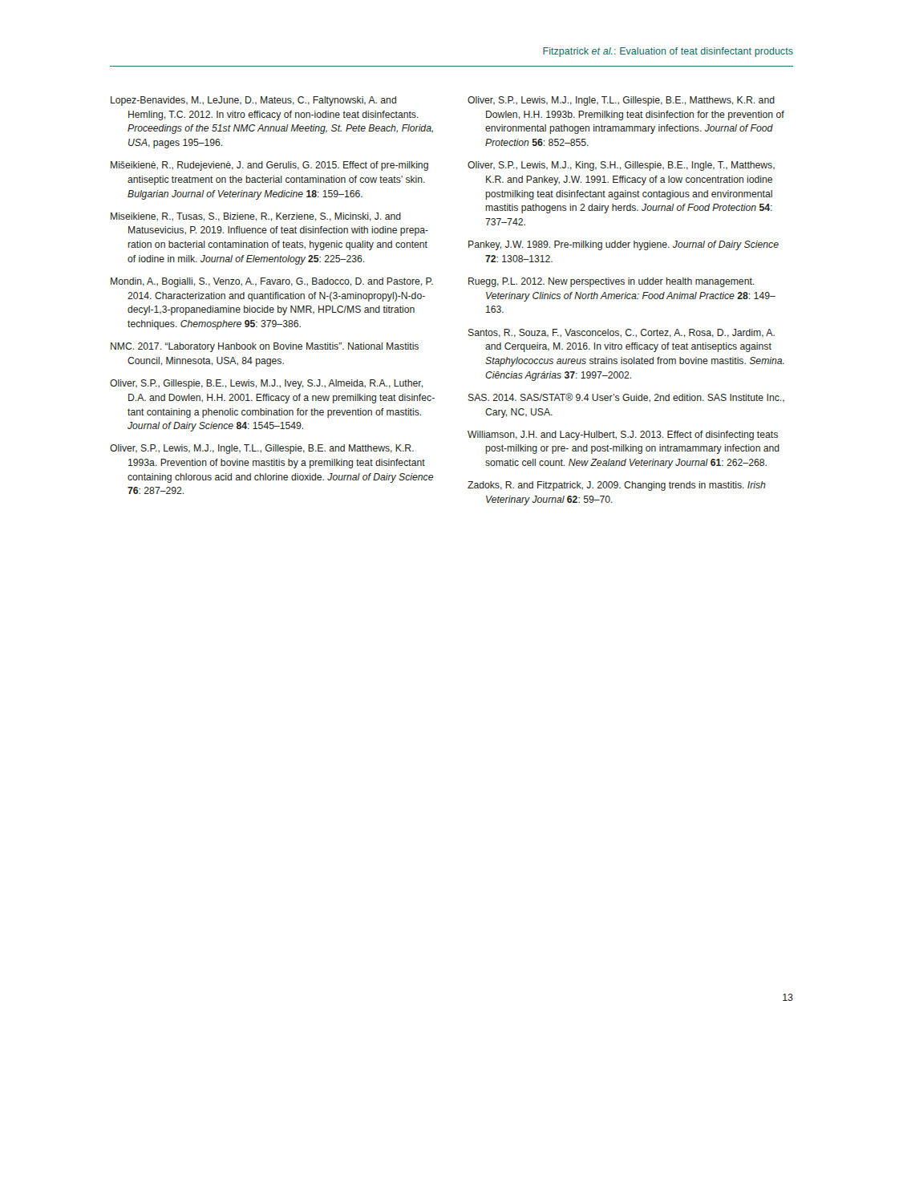Fitzpatrick et al.: Evaluation of teat disinfectant products
Lopez-Benavides, M., LeJune, D., Mateus, C., Faltynowski, A. and Hemling, T.C. 2012. In vitro efficacy of non-iodine teat disinfectants. Proceedings of the 51st NMC Annual Meeting, St. Pete Beach, Florida, USA, pages 195–196.
Mišeikienė, R., Rudejevienė, J. and Gerulis, G. 2015. Effect of pre-milking antiseptic treatment on the bacterial contamination of cow teats’ skin. Bulgarian Journal of Veterinary Medicine 18: 159–166.
Miseikiene, R., Tusas, S., Biziene, R., Kerziene, S., Micinski, J. and Matusevicius, P. 2019. Influence of teat disinfection with iodine preparation on bacterial contamination of teats, hygenic quality and content of iodine in milk. Journal of Elementology 25: 225–236.
Mondin, A., Bogialli, S., Venzo, A., Favaro, G., Badocco, D. and Pastore, P. 2014. Characterization and quantification of N-(3-aminopropyl)-N-dodecyl-1,3-propanediamine biocide by NMR, HPLC/MS and titration techniques. Chemosphere 95: 379–386.
NMC. 2017. “Laboratory Hanbook on Bovine Mastitis”. National Mastitis Council, Minnesota, USA, 84 pages.
Oliver, S.P., Gillespie, B.E., Lewis, M.J., Ivey, S.J., Almeida, R.A., Luther, D.A. and Dowlen, H.H. 2001. Efficacy of a new premilking teat disinfectant containing a phenolic combination for the prevention of mastitis. Journal of Dairy Science 84: 1545–1549.
Oliver, S.P., Lewis, M.J., Ingle, T.L., Gillespie, B.E. and Matthews, K.R. 1993a. Prevention of bovine mastitis by a premilking teat disinfectant containing chlorous acid and chlorine dioxide. Journal of Dairy Science 76: 287–292.
Oliver, S.P., Lewis, M.J., Ingle, T.L., Gillespie, B.E., Matthews, K.R. and Dowlen, H.H. 1993b. Premilking teat disinfection for the prevention of environmental pathogen intramammary infections. Journal of Food Protection 56: 852–855.
Oliver, S.P., Lewis, M.J., King, S.H., Gillespie, B.E., Ingle, T., Matthews, K.R. and Pankey, J.W. 1991. Efficacy of a low concentration iodine postmilking teat disinfectant against contagious and environmental mastitis pathogens in 2 dairy herds. Journal of Food Protection 54: 737–742.
Pankey, J.W. 1989. Pre-milking udder hygiene. Journal of Dairy Science 72: 1308–1312.
Ruegg, P.L. 2012. New perspectives in udder health management. Veterinary Clinics of North America: Food Animal Practice 28: 149–163.
Santos, R., Souza, F., Vasconcelos, C., Cortez, A., Rosa, D., Jardim, A. and Cerqueira, M. 2016. In vitro efficacy of teat antiseptics against Staphylococcus aureus strains isolated from bovine mastitis. Semina. Ciências Agrárias 37: 1997–2002.
SAS. 2014. SAS/STAT® 9.4 User’s Guide, 2nd edition. SAS Institute Inc., Cary, NC, USA.
Williamson, J.H. and Lacy-Hulbert, S.J. 2013. Effect of disinfecting teats post-milking or pre- and post-milking on intramammary infection and somatic cell count. New Zealand Veterinary Journal 61: 262–268.
Zadoks, R. and Fitzpatrick, J. 2009. Changing trends in mastitis. Irish Veterinary Journal 62: 59–70.
13